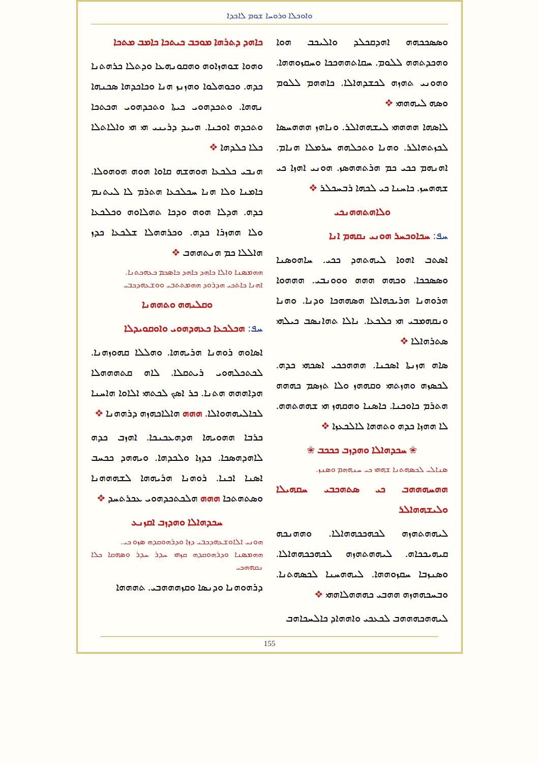ܘܐܘܟܠܐ ܘܪܘܚܐ ܫܘܡ ܠܐܟܕܐ
ܟܐܗܕ ܕܬܪܗܐ ܡܘܟܒ ܟܝܬܟܐ ܟܐܡܒ ܡܬܟܐ
ܘܗܘܐ ܫܘܗܙܐܘܗ ܘܗܩܘܢܗܥܐ ܘܕܬܠܐ ܟܪܗܬܢܐ ܟܕܗ. ܘܟܘܗܠܘܐ ܘܗܙܢܙ ܗܢܐ ܘܟܐܟܕܗܐ ܣܟܢܗܐ ܢܗܗܐ. ܘܬܟܕܗܘܝ ܟܝܬܐ ܘܬܟܕܗܘܝ ܗܟܬܟܐ ܘܬܟܕܗ ܐܘܟܢܐ. ܗܝܝܕ ܕܪܝܢܝ ܗܝ ܗܝ ܘܐܠܐܬܠܐ ܟܠܐ ܟܠܕܗܐ ❖
ܗܢܒܝ ܟܠܟܥܐ ܗܘܗܫܗ ܩܐܘܐ ܗܘܗ ܗܘܗܘܠܐ. ܟܐܡܢܐ ܘܠܐ ܗܢܐ ܚܟܠܟܥܐ ܗܬܪܡ ܠܐ ܠܝܬܢܡ ܟܕܗ. ܗܕܠܐ ܗܘܗ ܘܕܟܐ ܬܗܠܐܘܗ ܘܟܠܟܥܐ ܘܠܐ ܗܗܙܪܐ ܟܕܗ. ܘܟܪܗܗܠܐ ܫܠܟܥܐ ܟܕܙ ܗܐܠܠܐ ܟܡ ܗܢܬܗܗܒ ❖
ܗܗܡܣܢܐ ܘܐܠܐ ܟܐܗܕ ܟܐܗܕ ܟܐܣܟܡ ܟܥܗܟܬܢܐ.
ܐܗܢܐ ܟܐܬܟܝ ܗܕܪܘܕ ܗܗܡܬܬܒܝ ܘܘܫܥܗܕܟܒܝ
ܘܩܠܝܗܗ ܘܬܗܗܢܐ
ܚܦ: ܗܟܠܟܥܐ ܟܥܗܕܗܘܝ ܘܐܘܩܘܝܕܠܐ
ܐܣܐܘܗ ܪܘܗܢܐ ܗܪܝܗܗܐ. ܘܗܠܠܐ ܩܗܘܙܗܢܐ. ܠܟܬܟܠܗܘܝ ܪܝܬܩܠܐ. ܠܐܗ ܩܬܗܗܗܠܐ ܗܕܐܗܗܗ ܗܬܢܐ. ܟܪ ܐܣܟ ܠܟܬܗܝ ܐܠܐܘܐ ܗܐܚܢܐ ܠܟܐܠܝܗܗܘܐܠܐ. ܗܗܗ ܗܐܠܐܟܗܙܗ ܕܪܗܗܢܐ ❖
ܟܪܒܐ ܗܗܘܝܗܐ ܗܕܗܥܟܢܟܐ. ܐܗܙܒ ܟܕܗ ܠܐܗܕܗܣܟܐ. ܟܕܙܐ ܘܠܟܕܗܐ. ܘܝܗܗܕ ܟܟܚܒ ܐܣܢܐ ܐܟܢܐ. ܪܘܗܢܐ ܗܪܝܗܗܐ ܠܫܗܗܗܢܐ ܘܣܬܗܬܟܐ ܗܗܗ ܗܠܟܬܟܕܗܘܝ ܥܟܪܬܚܕ ❖
ܚܟܕܗܐܠܐ ܘܗܕܙܒ ܐܩܙܢܥ
ܗܘܢܝ ܐܠܐܘܫܥܗܕܟܒܝ ܕܙܐ ܘܕܪܗܘܩܕܗ ܣܙܘ ܟܝ.
ܗܗܡܣܢܐ ܘܕܪܗܘܩܕܗ ܩܙܗܝ ܚܕܪ ܚܕܪ ܘܣܗܩܐ ܟܠܐ ܢܩܗܗܟܝ
ܕܪܗܘܗܢܐ ܘܕܢܣܐ ܘܩܙܗܗܗܒܝ. ܬܗܗܗܐ
ܘܣܣܟܟܗܗ ܐܗܕܩܟܠܕ ܘܐܠܝܟܒ ܗܘܐ ܘܗܟܕܬܗܗ ܠܠܘܡ. ܚܩܐܬܗܗܟܟܐ ܘܚܩܙܘܗܗܐ. ܘܗܘܢܝ ܬܗܙܗ ܠܟܫܕܗܐܠܐ. ܟܐܗܗܡ ܠܠܘܡ ܘܣܗ ܠܝܗܗܗܝ ❖
ܠܐܣܗܐ ܗܗܗܗܝ ܠܝܫܗܗܐܠܪ. ܘܢܐܗܙ ܗܗܗܚܣܐ ܠܟܙܬܗܐܠܪ. ܘܗܢܐ ܘܬܟܠܗܗ ܚܪܡܠܐ ܗܢܐܡ. ܐܗܢܗܡ ܟܟܝ ܟܡ ܗܪܬܗܗܣܙ. ܗܘܢܝ ܐܗܙܐ ܟܝ ܫܗܗܚܙ. ܟܐܚܢܐ ܟܝ ܠܟܗܐ ܪܒܚܟܠܪ ❖
ܘܠܐܗܬܗܗܢܟܝ
ܚܦ: ܚܟܐܘܟܚܪ ܗܘܢܝ ܢܩܗܡ ܐܢܐ
ܐܣܬܒ ܐܗܘܐ ܠܝܗܬܗܕ ܟܟܝ. ܚܐܗܘܣܢܐ ܘܣܣܟܟܐ. ܘܟܗܗ ܗܗܗ ܘܘܘܢܒܝ. ܗܗܗܘܐ ܗܪܘܗܢܐ ܗܪܝܟܗܐܠܐ ܗܣܗܗܟܐ ܘܕܢܐ. ܘܗܢܐ ܘܢܩܗܡܒܝ ܗܝ ܟܠܟܥܐ. ܢܐܠܐ ܬܗܐܢܣܒ ܟܝܠܗܝ ܣܬܪܗܐܠܐ ❖
ܣܐܗ ܗܙܢܬܐ ܐܣܟܢܐ. ܗܗܗܟܟܝ ܐܣܟܗܝ ܟܕܗ. ܠܟܣܙܗ ܘܗܙܬܗܝ ܘܩܗܗܙ ܘܠܐ ܬܙܣܡ ܟܗܗܗ ܗܬܪܡ ܟܐܘܟܢܐ. ܟܐܣܢܐ ܘܗܩܗܙ ܗܝ ܫܗܗܬܗܗ. ܠܐ ܗܗܙܐ ܟܕܗ ܘܬܗܗܐ ܠܐܠܟܥܙܐ ❖
❀ ܚܟܕܗܐܠܐ ܘܗܕܙܒ ܟܟܟܒ ❀
ܣܢܐܠܝ ܠܟܣܗܬܢܐ ܫܗܗܝ ܟܝ ܚܢܗܗܡ ܘܣܢܙ.
ܗܗܚܗܗܗܒ ܟܝ ܣܬܗܟܒܝ ܚܩܗܝܠܐ ܘܠܝܫܗܗܐܠܪ
ܠܝܗܗܬܗܙܗ ܠܟܗܟܟܗܗܐܠܐ. ܘܗܗܢܟܗ ܩܝܗܝܟܟܐܗ. ܠܝܗܗܬܗܙܗ ܠܟܗܟܟܗܗܐܠܐ. ܘܣܢܙܒܐ ܚܩܙܘܗܗܐ. ܠܝܗܗܚܢܐ ܠܟܣܗܬܢܐ. ܘܒܚܟܗܗܙܗ ܗܗܒܝ ܟܗܗܗܠܐܗܗܝ ❖
ܠܝܗܗܟܗܗܗܒ ܠܟܥܟܝ ܘܐܗܗܐܕ ܟܐܠܚܟܐܗܒ
155